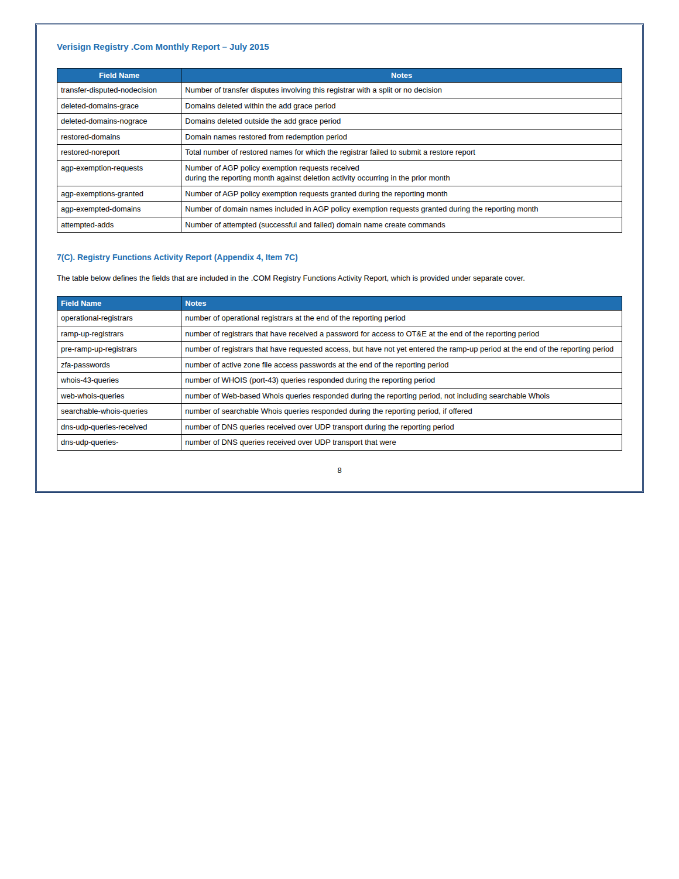Verisign Registry .Com Monthly Report – July 2015
| Field Name | Notes |
| --- | --- |
| transfer-disputed-nodecision | Number of transfer disputes involving this registrar with a split or no decision |
| deleted-domains-grace | Domains deleted within the add grace period |
| deleted-domains-nograce | Domains deleted outside the add grace period |
| restored-domains | Domain names restored from redemption period |
| restored-noreport | Total number of restored names for which the registrar failed to submit a restore report |
| agp-exemption-requests | Number of AGP policy exemption requests received during the reporting month against deletion activity occurring in the prior month |
| agp-exemptions-granted | Number of AGP policy exemption requests granted during the reporting month |
| agp-exempted-domains | Number of domain names included in AGP policy exemption requests granted during the reporting month |
| attempted-adds | Number of attempted (successful and failed) domain name create commands |
7(C). Registry Functions Activity Report (Appendix 4, Item 7C)
The table below defines the fields that are included in the .COM Registry Functions Activity Report, which is provided under separate cover.
| Field Name | Notes |
| --- | --- |
| operational-registrars | number of operational registrars at the end of the reporting period |
| ramp-up-registrars | number of registrars that have received a password for access to OT&E at the end of the reporting period |
| pre-ramp-up-registrars | number of registrars that have requested access, but have not yet entered the ramp-up period at the end of the reporting period |
| zfa-passwords | number of active zone file access passwords at the end of the reporting period |
| whois-43-queries | number of WHOIS (port-43) queries responded during the reporting period |
| web-whois-queries | number of Web-based Whois queries responded during the reporting period, not including searchable Whois |
| searchable-whois-queries | number of searchable Whois queries responded during the reporting period, if offered |
| dns-udp-queries-received | number of DNS queries received over UDP transport during the reporting period |
| dns-udp-queries- | number of DNS queries received over UDP transport that were |
8